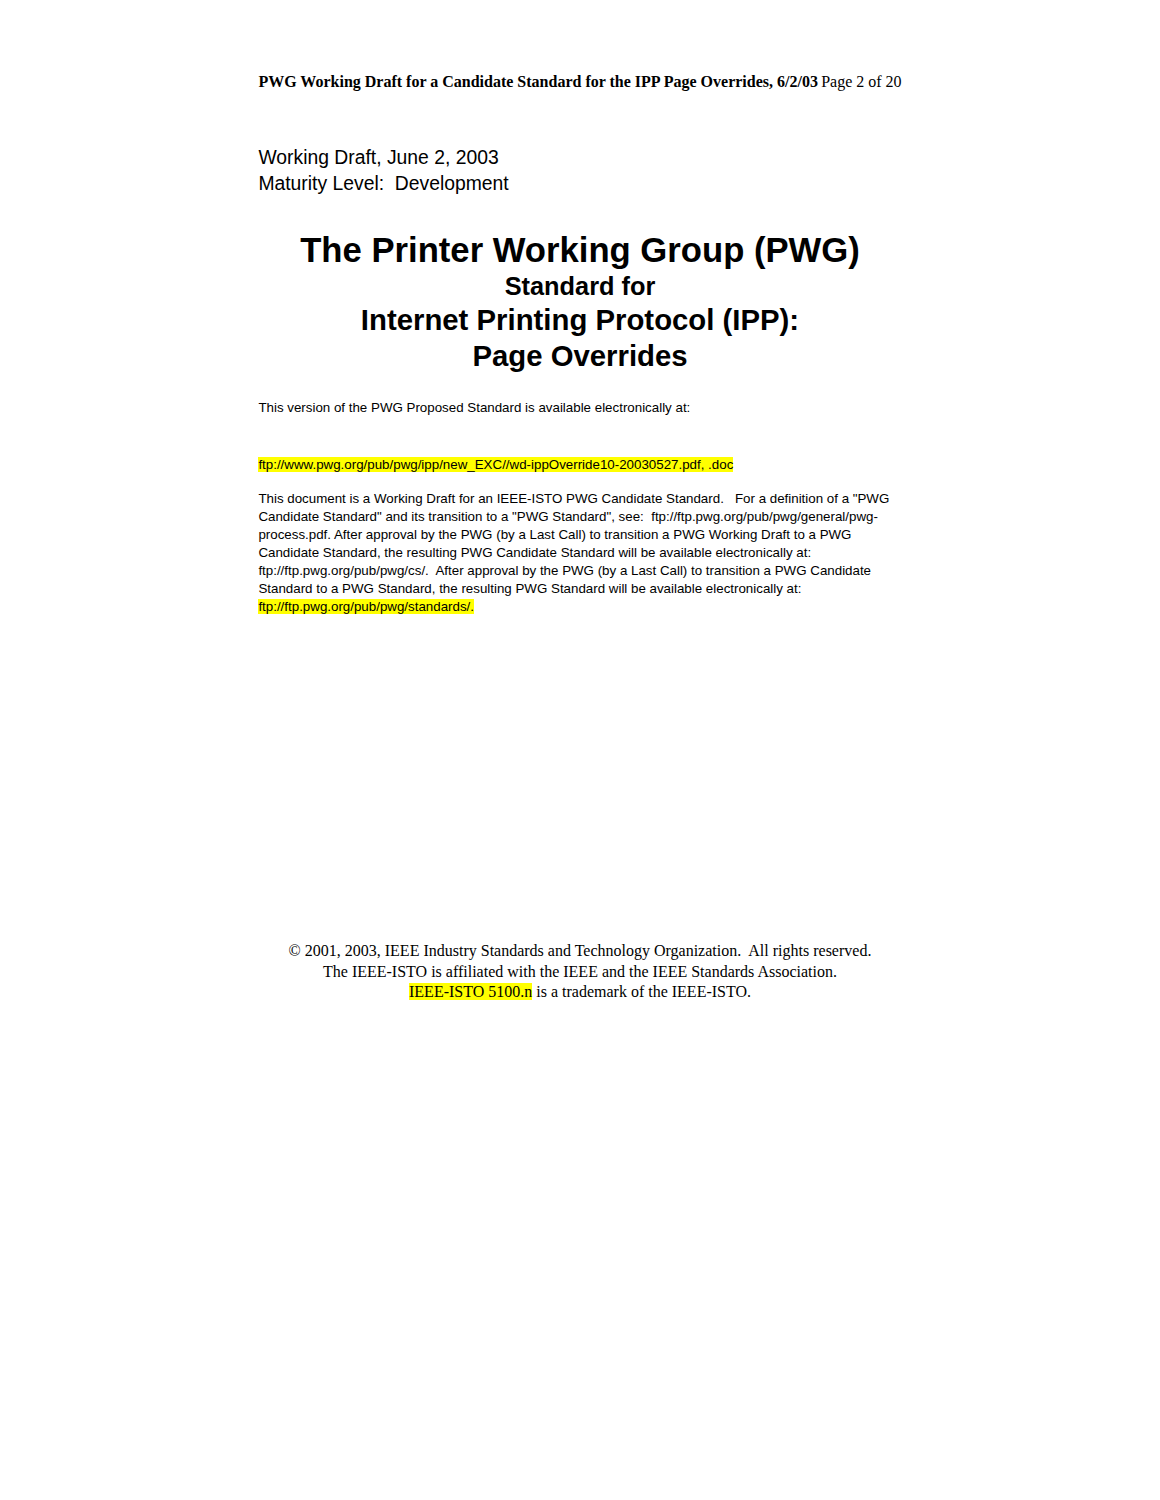PWG Working Draft for a Candidate Standard for the IPP Page Overrides, 6/2/03 Page 2 of 20
Working Draft, June 2, 2003
Maturity Level: Development
The Printer Working Group (PWG) Standard for Internet Printing Protocol (IPP): Page Overrides
This version of the PWG Proposed Standard is available electronically at:
ftp://www.pwg.org/pub/pwg/ipp/new_EXC//wd-ippOverride10-20030527.pdf, .doc
This document is a Working Draft for an IEEE-ISTO PWG Candidate Standard. For a definition of a "PWG Candidate Standard" and its transition to a "PWG Standard", see: ftp://ftp.pwg.org/pub/pwg/general/pwg-process.pdf. After approval by the PWG (by a Last Call) to transition a PWG Working Draft to a PWG Candidate Standard, the resulting PWG Candidate Standard will be available electronically at: ftp://ftp.pwg.org/pub/pwg/cs/. After approval by the PWG (by a Last Call) to transition a PWG Candidate Standard to a PWG Standard, the resulting PWG Standard will be available electronically at: ftp://ftp.pwg.org/pub/pwg/standards/.
© 2001, 2003, IEEE Industry Standards and Technology Organization. All rights reserved.
The IEEE-ISTO is affiliated with the IEEE and the IEEE Standards Association.
IEEE-ISTO 5100.n is a trademark of the IEEE-ISTO.